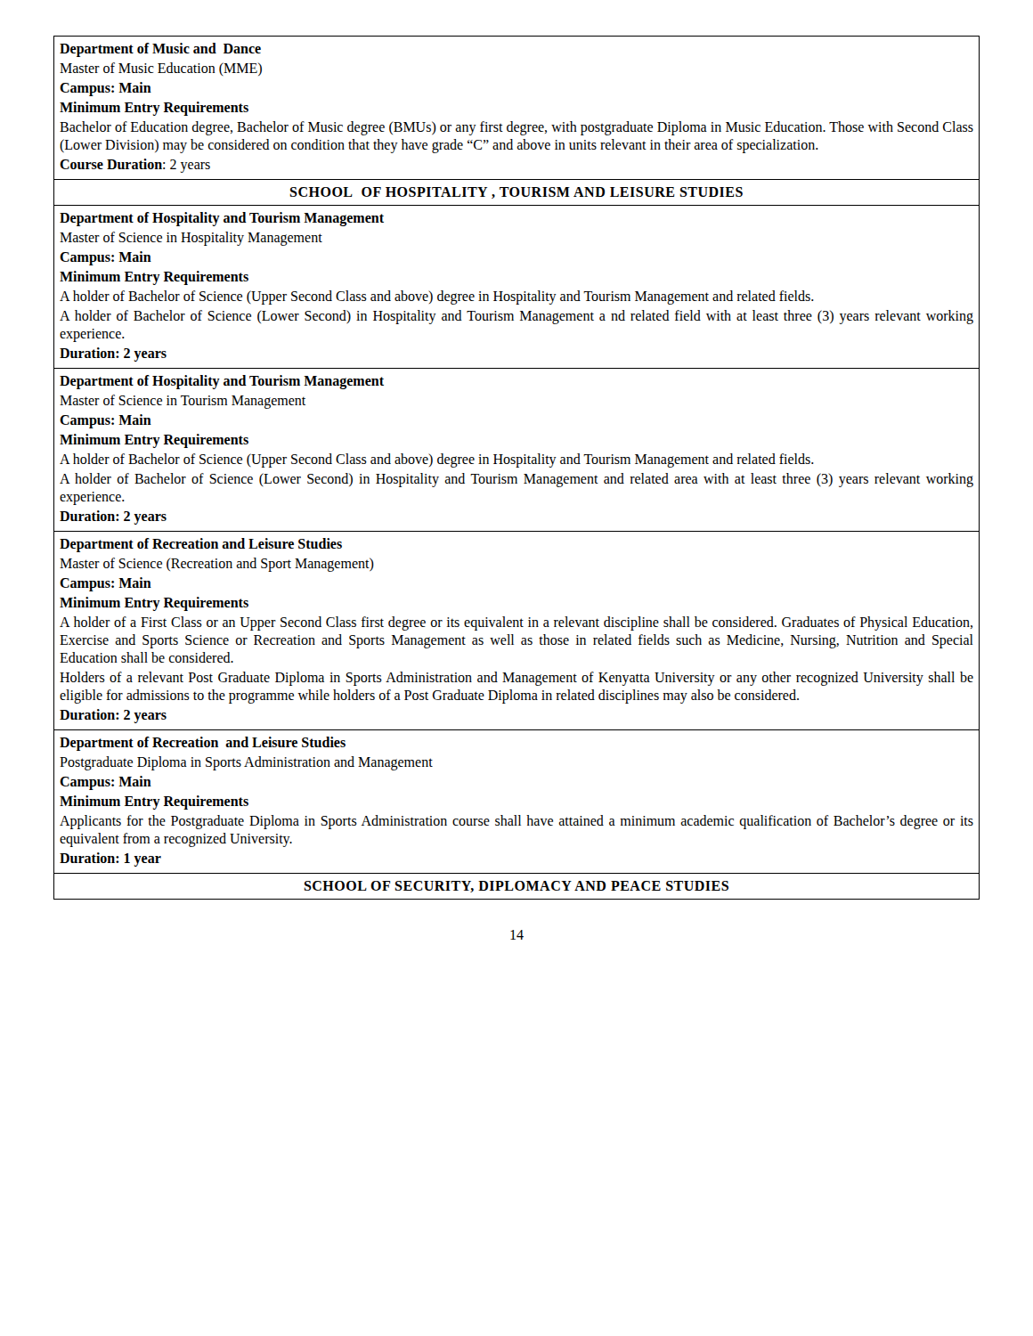| Department of Music and Dance Master of Music Education (MME) Campus: Main Minimum Entry Requirements Bachelor of Education degree, Bachelor of Music degree (BMUs) or any first degree, with postgraduate Diploma in Music Education. Those with Second Class (Lower Division) may be considered on condition that they have grade “C” and above in units relevant in their area of specialization. Course Duration : 2 years |
| SCHOOL OF HOSPITALITY , TOURISM AND LEISURE STUDIES |
| Department of Hospitality and Tourism Management Master of Science in Hospitality Management Campus: Main Minimum Entry Requirements A holder of Bachelor of Science (Upper Second Class and above) degree in Hospitality and Tourism Management and related fields. A holder of Bachelor of Science (Lower Second) in Hospitality and Tourism Management a nd related field with at least three (3) years relevant working experience. Duration: 2 years |
| Department of Hospitality and Tourism Management Master of Science in Tourism Management Campus: Main Minimum Entry Requirements A holder of Bachelor of Science (Upper Second Class and above) degree in Hospitality and Tourism Management and related fields. A holder of Bachelor of Science (Lower Second) in Hospitality and Tourism Management and related area with at least three (3) years relevant working experience. Duration: 2 years |
| Department of Recreation and Leisure Studies Master of Science (Recreation and Sport Management) Campus: Main Minimum Entry Requirements A holder of a First Class or an Upper Second Class first degree or its equivalent in a relevant discipline shall be considered. Graduates of Physical Education, Exercise and Sports Science or Recreation and Sports Management as well as those in related fields such as Medicine, Nursing, Nutrition and Special Education shall be considered. Holders of a relevant Post Graduate Diploma in Sports Administration and Management of Kenyatta University or any other recognized University shall be eligible for admissions to the programme while holders of a Post Graduate Diploma in related disciplines may also be considered. Duration: 2 years |
| Department of Recreation and Leisure Studies Postgraduate Diploma in Sports Administration and Management Campus: Main Minimum Entry Requirements Applicants for the Postgraduate Diploma in Sports Administration course shall have attained a minimum academic qualification of Bachelor’s degree or its equivalent from a recognized University. Duration: 1 year |
| SCHOOL OF SECURITY, DIPLOMACY AND PEACE STUDIES |
14